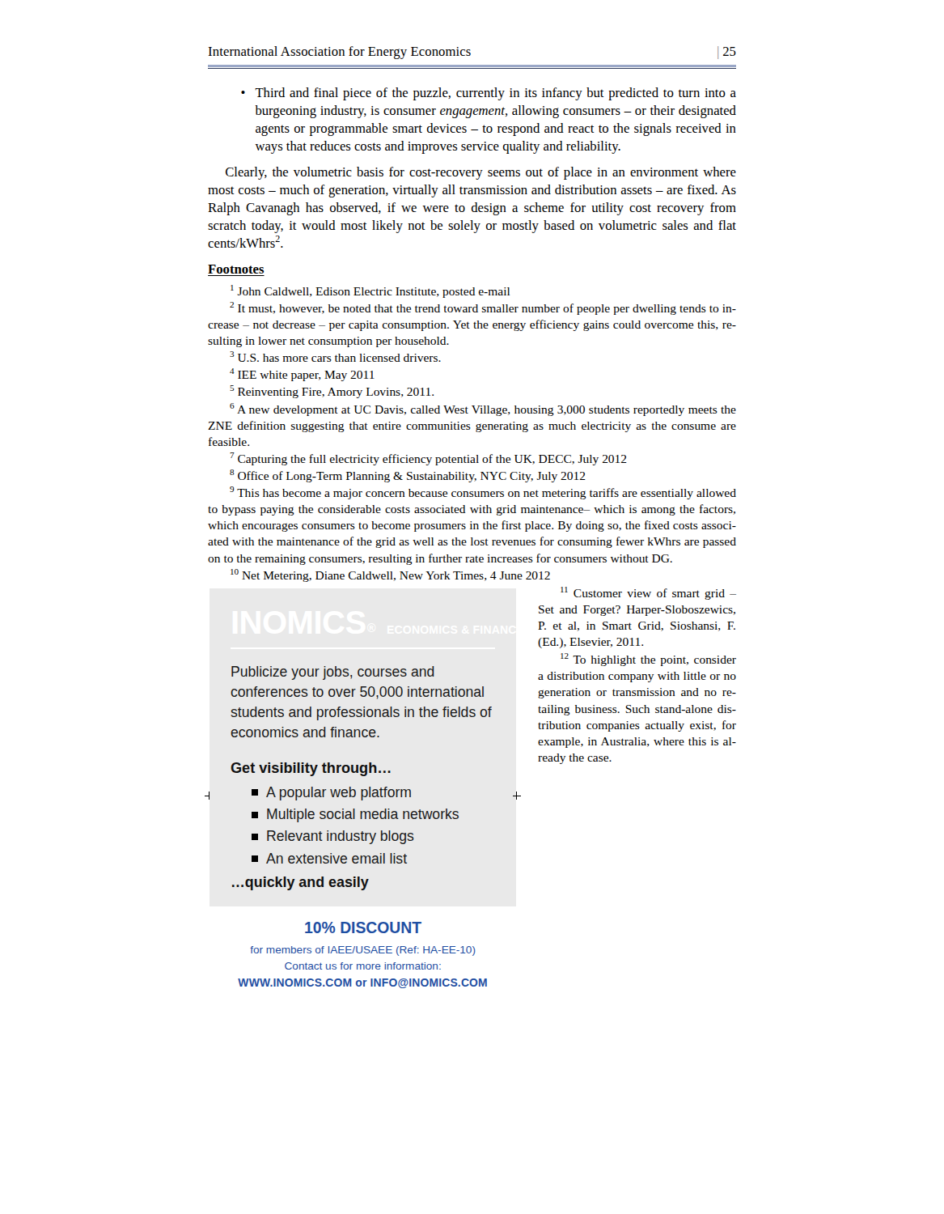International Association for Energy Economics |25
Third and final piece of the puzzle, currently in its infancy but predicted to turn into a burgeoning industry, is consumer engagement, allowing consumers – or their designated agents or programmable smart devices – to respond and react to the signals received in ways that reduces costs and improves service quality and reliability.
Clearly, the volumetric basis for cost-recovery seems out of place in an environment where most costs – much of generation, virtually all transmission and distribution assets – are fixed. As Ralph Cavanagh has observed, if we were to design a scheme for utility cost recovery from scratch today, it would most likely not be solely or mostly based on volumetric sales and flat cents/kWhrs2.
Footnotes
1 John Caldwell, Edison Electric Institute, posted e-mail
2 It must, however, be noted that the trend toward smaller number of people per dwelling tends to increase – not decrease – per capita consumption. Yet the energy efficiency gains could overcome this, resulting in lower net consumption per household.
3 U.S. has more cars than licensed drivers.
4 IEE white paper, May 2011
5 Reinventing Fire, Amory Lovins, 2011.
6 A new development at UC Davis, called West Village, housing 3,000 students reportedly meets the ZNE definition suggesting that entire communities generating as much electricity as the consume are feasible.
7 Capturing the full electricity efficiency potential of the UK, DECC, July 2012
8 Office of Long-Term Planning & Sustainability, NYC City, July 2012
9 This has become a major concern because consumers on net metering tariffs are essentially allowed to bypass paying the considerable costs associated with grid maintenance– which is among the factors, which encourages consumers to become prosumers in the first place. By doing so, the fixed costs associated with the maintenance of the grid as well as the lost revenues for consuming fewer kWhrs are passed on to the remaining consumers, resulting in further rate increases for consumers without DG.
10 Net Metering, Diane Caldwell, New York Times, 4 June 2012
INOMICS® ECONOMICS & FINANCE
Publicize your jobs, courses and conferences to over 50,000 international students and professionals in the fields of economics and finance.
Get visibility through…
A popular web platform
Multiple social media networks
Relevant industry blogs
An extensive email list
…quickly and easily
10% DISCOUNT
for members of IAEE/USAEE (Ref: HA-EE-10)
Contact us for more information:
WWW.INOMICS.COM or INFO@INOMICS.COM
11 Customer view of smart grid – Set and Forget? Harper-Sloboszewics, P. et al, in Smart Grid, Sioshansi, F. (Ed.), Elsevier, 2011.
12 To highlight the point, consider a distribution company with little or no generation or transmission and no retailing business. Such stand-alone distribution companies actually exist, for example, in Australia, where this is already the case.